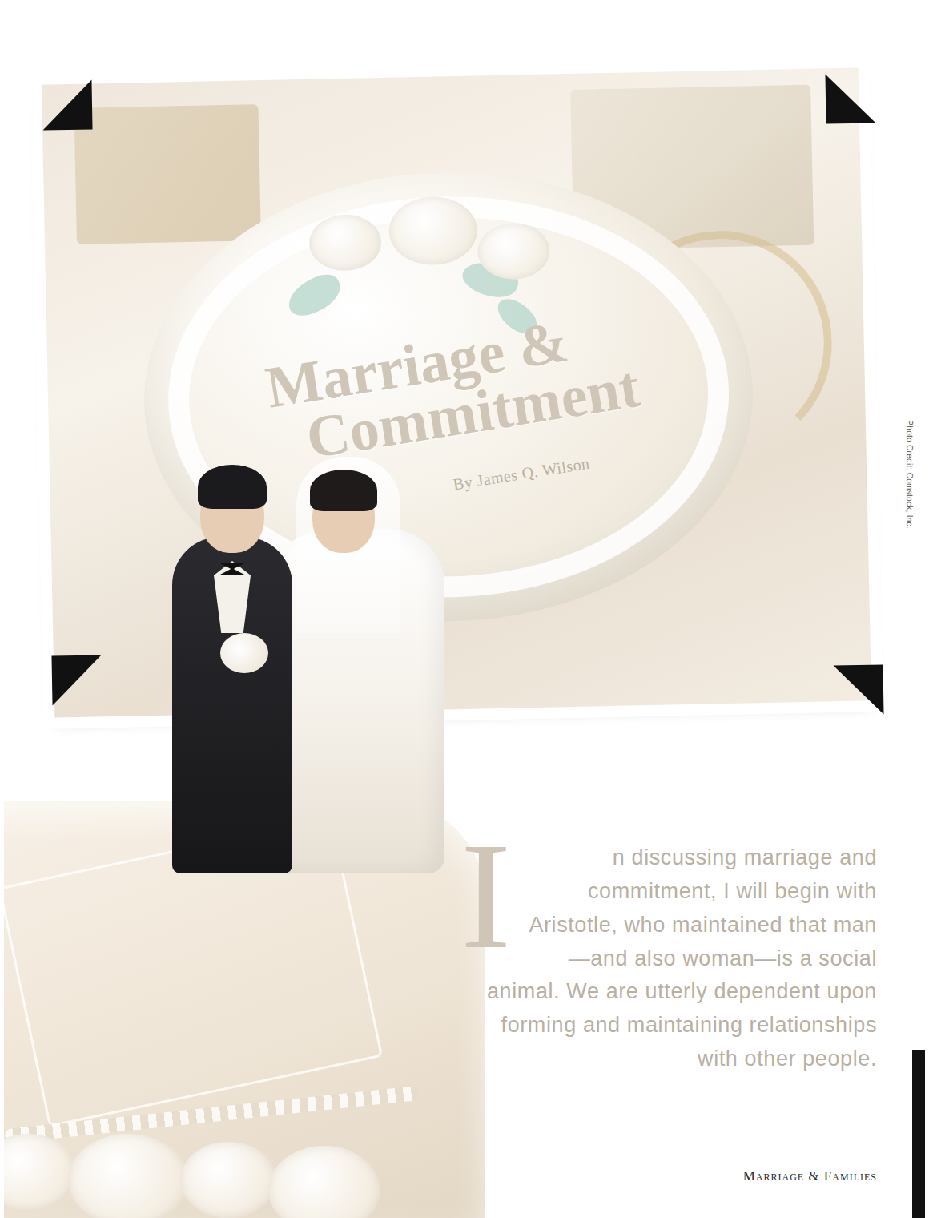Marriage & Commitment
By James Q. Wilson
Photo Credit: Comstock, Inc.
In discussing marriage and commitment, I will begin with Aristotle, who maintained that man—and also woman—is a social animal. We are utterly dependent upon forming and maintaining relationships with other people.
Marriage & Families